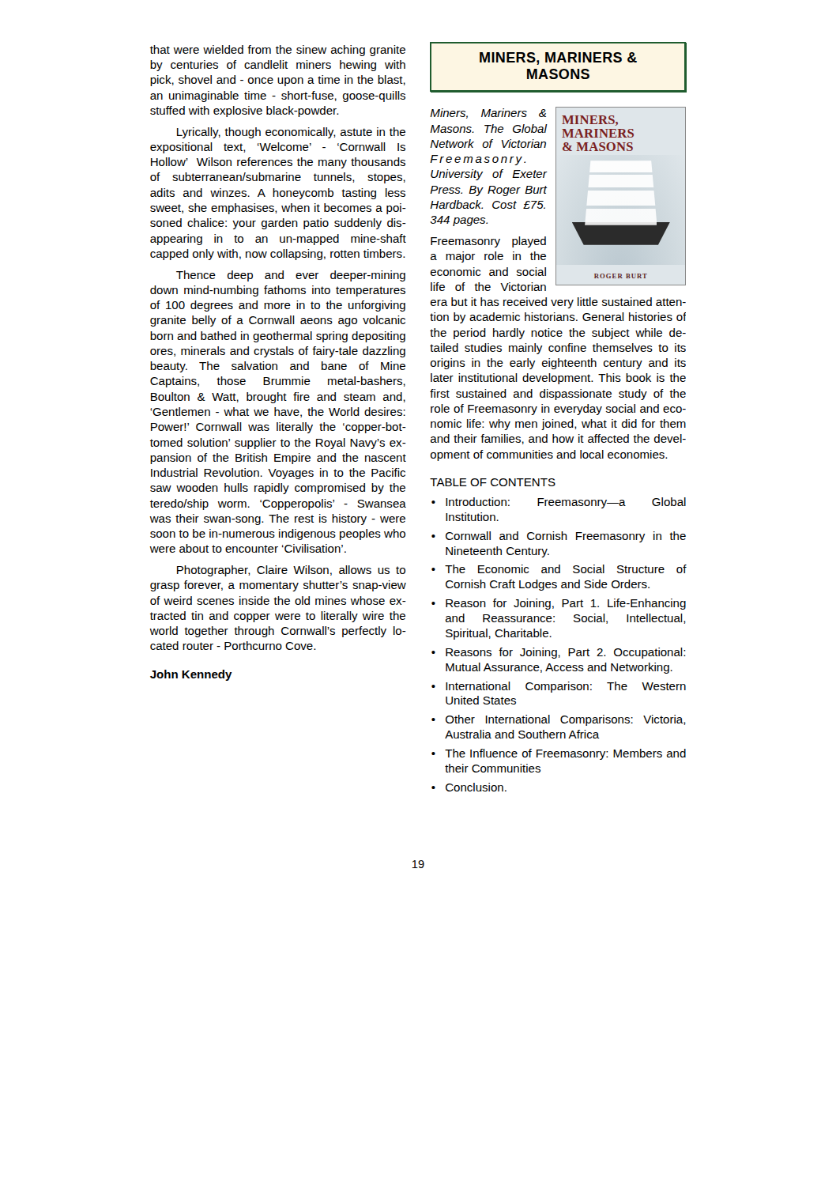that were wielded from the sinew aching granite by centuries of candlelit miners hewing with pick, shovel and - once upon a time in the blast, an unimaginable time - short-fuse, goose-quills stuffed with explosive black-powder.
Lyrically, though economically, astute in the expositional text, ‘Welcome’ - ‘Cornwall Is Hollow’ Wilson references the many thousands of subterranean/submarine tunnels, stopes, adits and winzes. A honeycomb tasting less sweet, she emphasises, when it becomes a poisoned chalice: your garden patio suddenly disappearing in to an un-mapped mine-shaft capped only with, now collapsing, rotten timbers.
Thence deep and ever deeper-mining down mind-numbing fathoms into temperatures of 100 degrees and more in to the unforgiving granite belly of a Cornwall aeons ago volcanic born and bathed in geothermal spring depositing ores, minerals and crystals of fairy-tale dazzling beauty. The salvation and bane of Mine Captains, those Brummie metal-bashers, Boulton & Watt, brought fire and steam and, ‘Gentlemen - what we have, the World desires: Power!’ Cornwall was literally the ‘copper-bottomed solution’ supplier to the Royal Navy’s expansion of the British Empire and the nascent Industrial Revolution. Voyages in to the Pacific saw wooden hulls rapidly compromised by the teredo/ship worm. ‘Copperopolis’ - Swansea was their swan-song. The rest is history - were soon to be in-numerous indigenous peoples who were about to encounter ‘Civilisation’.
Photographer, Claire Wilson, allows us to grasp forever, a momentary shutter’s snap-view of weird scenes inside the old mines whose extracted tin and copper were to literally wire the world together through Cornwall’s perfectly located router - Porthcurno Cove.
John Kennedy
MINERS, MARINERS &
MASONS
MINERS,
MARINERS
& MASONS
The Global Network of Victorian Freemasonry
ROGER BURT
Miners, Mariners & Masons. The Global Network of Victorian Freemasonry. University of Exeter Press. By Roger Burt Hardback. Cost £75. 344 pages.
Freemasonry played a major role in the economic and social life of the Victorian era but it has received very little sustained attention by academic historians. General histories of the period hardly notice the subject while detailed studies mainly confine themselves to its origins in the early eighteenth century and its later institutional development. This book is the first sustained and dispassionate study of the role of Freemasonry in everyday social and economic life: why men joined, what it did for them and their families, and how it affected the development of communities and local economies.
TABLE OF CONTENTS
Introduction: Freemasonry—a Global Institution.
Cornwall and Cornish Freemasonry in the Nineteenth Century.
The Economic and Social Structure of Cornish Craft Lodges and Side Orders.
Reason for Joining, Part 1. Life-Enhancing and Reassurance: Social, Intellectual, Spiritual, Charitable.
Reasons for Joining, Part 2. Occupational: Mutual Assurance, Access and Networking.
International Comparison: The Western United States
Other International Comparisons: Victoria, Australia and Southern Africa
The Influence of Freemasonry: Members and their Communities
Conclusion.
19